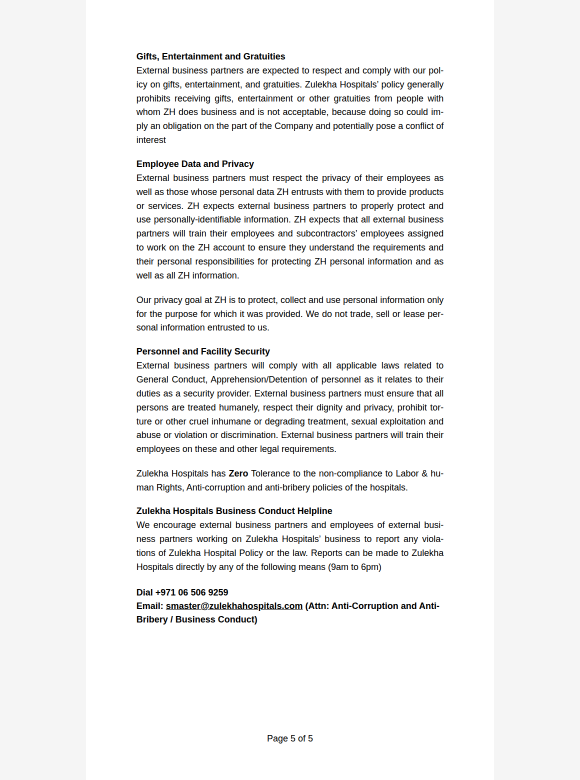Gifts, Entertainment and Gratuities
External business partners are expected to respect and comply with our policy on gifts, entertainment, and gratuities. Zulekha Hospitals’ policy generally prohibits receiving gifts, entertainment or other gratuities from people with whom ZH does business and is not acceptable, because doing so could imply an obligation on the part of the Company and potentially pose a conflict of interest
Employee Data and Privacy
External business partners must respect the privacy of their employees as well as those whose personal data ZH entrusts with them to provide products or services. ZH expects external business partners to properly protect and use personally-identifiable information. ZH expects that all external business partners will train their employees and subcontractors’ employees assigned to work on the ZH account to ensure they understand the requirements and their personal responsibilities for protecting ZH personal information and as well as all ZH information.
Our privacy goal at ZH is to protect, collect and use personal information only for the purpose for which it was provided. We do not trade, sell or lease personal information entrusted to us.
Personnel and Facility Security
External business partners will comply with all applicable laws related to General Conduct, Apprehension/Detention of personnel as it relates to their duties as a security provider. External business partners must ensure that all persons are treated humanely, respect their dignity and privacy, prohibit torture or other cruel inhumane or degrading treatment, sexual exploitation and abuse or violation or discrimination. External business partners will train their employees on these and other legal requirements.
Zulekha Hospitals has Zero Tolerance to the non-compliance to Labor & human Rights, Anti-corruption and anti-bribery policies of the hospitals.
Zulekha Hospitals Business Conduct Helpline
We encourage external business partners and employees of external business partners working on Zulekha Hospitals’ business to report any violations of Zulekha Hospital Policy or the law. Reports can be made to Zulekha Hospitals directly by any of the following means (9am to 6pm)
Dial +971 06 506 9259
Email: smaster@zulekhahospitals.com (Attn: Anti-Corruption and Anti-Bribery / Business Conduct)
Page 5 of 5